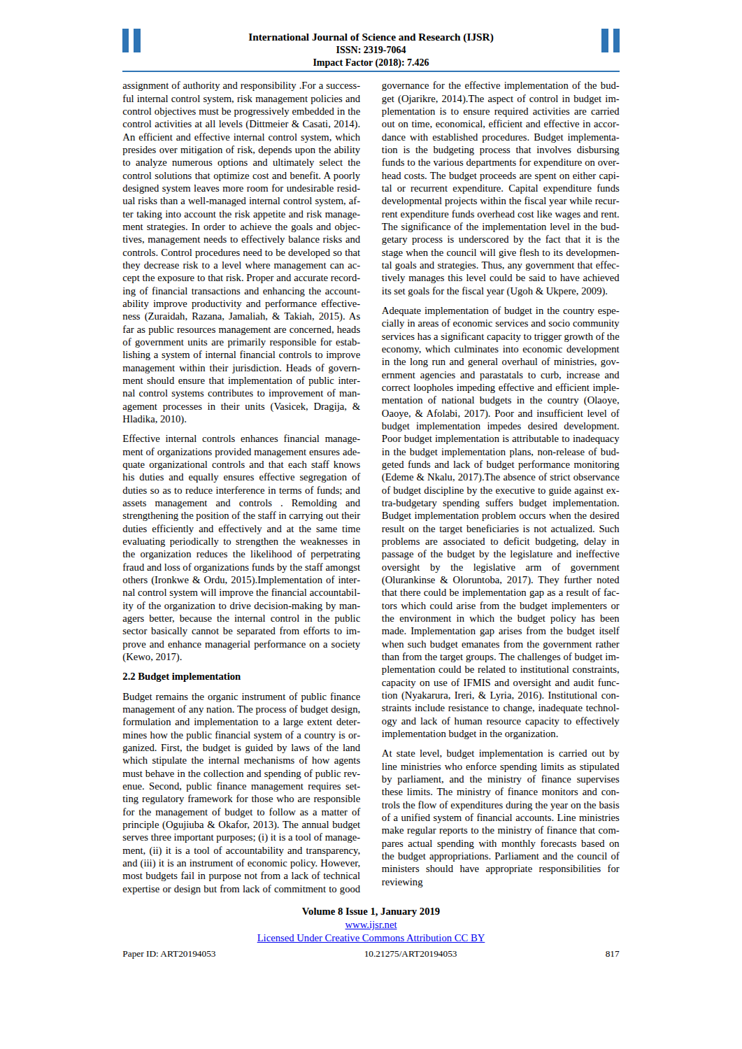International Journal of Science and Research (IJSR)
ISSN: 2319-7064
Impact Factor (2018): 7.426
assignment of authority and responsibility .For a successful internal control system, risk management policies and control objectives must be progressively embedded in the control activities at all levels (Dittmeier & Casati, 2014). An efficient and effective internal control system, which presides over mitigation of risk, depends upon the ability to analyze numerous options and ultimately select the control solutions that optimize cost and benefit. A poorly designed system leaves more room for undesirable residual risks than a well-managed internal control system, after taking into account the risk appetite and risk management strategies. In order to achieve the goals and objectives, management needs to effectively balance risks and controls. Control procedures need to be developed so that they decrease risk to a level where management can accept the exposure to that risk. Proper and accurate recording of financial transactions and enhancing the accountability improve productivity and performance effectiveness (Zuraidah, Razana, Jamaliah, & Takiah, 2015). As far as public resources management are concerned, heads of government units are primarily responsible for establishing a system of internal financial controls to improve management within their jurisdiction. Heads of government should ensure that implementation of public internal control systems contributes to improvement of management processes in their units (Vasicek, Dragija, & Hladika, 2010).
Effective internal controls enhances financial management of organizations provided management ensures adequate organizational controls and that each staff knows his duties and equally ensures effective segregation of duties so as to reduce interference in terms of funds; and assets management and controls . Remolding and strengthening the position of the staff in carrying out their duties efficiently and effectively and at the same time evaluating periodically to strengthen the weaknesses in the organization reduces the likelihood of perpetrating fraud and loss of organizations funds by the staff amongst others (Ironkwe & Ordu, 2015).Implementation of internal control system will improve the financial accountability of the organization to drive decision-making by managers better, because the internal control in the public sector basically cannot be separated from efforts to improve and enhance managerial performance on a society (Kewo, 2017).
2.2 Budget implementation
Budget remains the organic instrument of public finance management of any nation. The process of budget design, formulation and implementation to a large extent determines how the public financial system of a country is organized. First, the budget is guided by laws of the land which stipulate the internal mechanisms of how agents must behave in the collection and spending of public revenue. Second, public finance management requires setting regulatory framework for those who are responsible for the management of budget to follow as a matter of principle (Ogujiuba & Okafor, 2013). The annual budget serves three important purposes; (i) it is a tool of management, (ii) it is a tool of accountability and transparency, and (iii) it is an instrument of economic policy. However, most budgets fail in purpose not from a lack of technical expertise or design but from lack of commitment to good governance for the effective implementation of the budget (Ojarikre, 2014).The aspect of control in budget implementation is to ensure required activities are carried out on time, economical, efficient and effective in accordance with established procedures. Budget implementation is the budgeting process that involves disbursing funds to the various departments for expenditure on overhead costs. The budget proceeds are spent on either capital or recurrent expenditure. Capital expenditure funds developmental projects within the fiscal year while recurrent expenditure funds overhead cost like wages and rent. The significance of the implementation level in the budgetary process is underscored by the fact that it is the stage when the council will give flesh to its developmental goals and strategies. Thus, any government that effectively manages this level could be said to have achieved its set goals for the fiscal year (Ugoh & Ukpere, 2009).
Adequate implementation of budget in the country especially in areas of economic services and socio community services has a significant capacity to trigger growth of the economy, which culminates into economic development in the long run and general overhaul of ministries, government agencies and parastatals to curb, increase and correct loopholes impeding effective and efficient implementation of national budgets in the country (Olaoye, Oaoye, & Afolabi, 2017). Poor and insufficient level of budget implementation impedes desired development. Poor budget implementation is attributable to inadequacy in the budget implementation plans, non-release of budgeted funds and lack of budget performance monitoring (Edeme & Nkalu, 2017).The absence of strict observance of budget discipline by the executive to guide against extra-budgetary spending suffers budget implementation. Budget implementation problem occurs when the desired result on the target beneficiaries is not actualized. Such problems are associated to deficit budgeting, delay in passage of the budget by the legislature and ineffective oversight by the legislative arm of government (Olurankinse & Oloruntoba, 2017). They further noted that there could be implementation gap as a result of factors which could arise from the budget implementers or the environment in which the budget policy has been made. Implementation gap arises from the budget itself when such budget emanates from the government rather than from the target groups. The challenges of budget implementation could be related to institutional constraints, capacity on use of IFMIS and oversight and audit function (Nyakarura, Ireri, & Lyria, 2016). Institutional constraints include resistance to change, inadequate technology and lack of human resource capacity to effectively implementation budget in the organization.
At state level, budget implementation is carried out by line ministries who enforce spending limits as stipulated by parliament, and the ministry of finance supervises these limits. The ministry of finance monitors and controls the flow of expenditures during the year on the basis of a unified system of financial accounts. Line ministries make regular reports to the ministry of finance that compares actual spending with monthly forecasts based on the budget appropriations. Parliament and the council of ministers should have appropriate responsibilities for reviewing
Volume 8 Issue 1, January 2019
www.ijsr.net
Licensed Under Creative Commons Attribution CC BY
Paper ID: ART20194053 10.21275/ART20194053 817